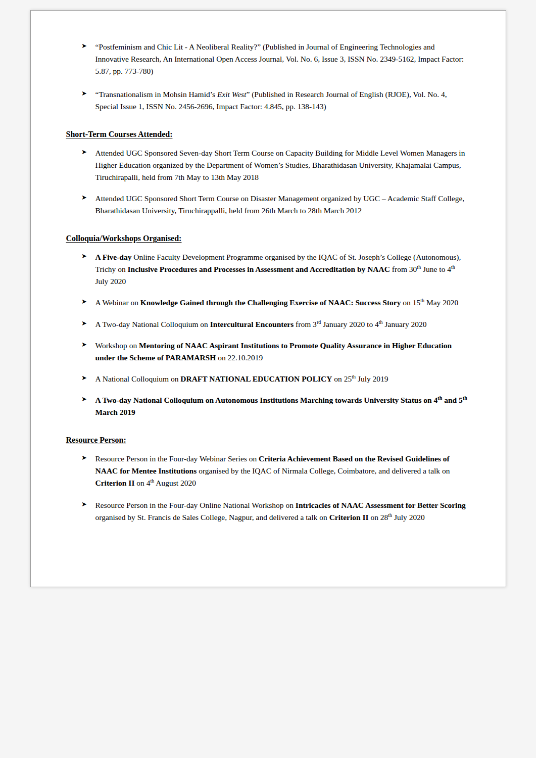“Postfeminism and Chic Lit - A Neoliberal Reality?” (Published in Journal of Engineering Technologies and Innovative Research, An International Open Access Journal, Vol. No. 6, Issue 3, ISSN No. 2349-5162, Impact Factor: 5.87, pp. 773-780)
“Transnationalism in Mohsin Hamid’s Exit West” (Published in Research Journal of English (RJOE), Vol. No. 4, Special Issue 1, ISSN No. 2456-2696, Impact Factor: 4.845, pp. 138-143)
Short-Term Courses Attended:
Attended UGC Sponsored Seven-day Short Term Course on Capacity Building for Middle Level Women Managers in Higher Education organized by the Department of Women’s Studies, Bharathidasan University, Khajamalai Campus, Tiruchirapalli, held from 7th May to 13th May 2018
Attended UGC Sponsored Short Term Course on Disaster Management organized by UGC – Academic Staff College, Bharathidasan University, Tiruchirappalli, held from 26th March to 28th March 2012
Colloquia/Workshops Organised:
A Five-day Online Faculty Development Programme organised by the IQAC of St. Joseph’s College (Autonomous), Trichy on Inclusive Procedures and Processes in Assessment and Accreditation by NAAC from 30th June to 4th July 2020
A Webinar on Knowledge Gained through the Challenging Exercise of NAAC: Success Story on 15th May 2020
A Two-day National Colloquium on Intercultural Encounters from 3rd January 2020 to 4th January 2020
Workshop on Mentoring of NAAC Aspirant Institutions to Promote Quality Assurance in Higher Education under the Scheme of PARAMARSH on 22.10.2019
A National Colloquium on DRAFT NATIONAL EDUCATION POLICY on 25th July 2019
A Two-day National Colloquium on Autonomous Institutions Marching towards University Status on 4th and 5th March 2019
Resource Person:
Resource Person in the Four-day Webinar Series on Criteria Achievement Based on the Revised Guidelines of NAAC for Mentee Institutions organised by the IQAC of Nirmala College, Coimbatore, and delivered a talk on Criterion II on 4th August 2020
Resource Person in the Four-day Online National Workshop on Intricacies of NAAC Assessment for Better Scoring organised by St. Francis de Sales College, Nagpur, and delivered a talk on Criterion II on 28th July 2020